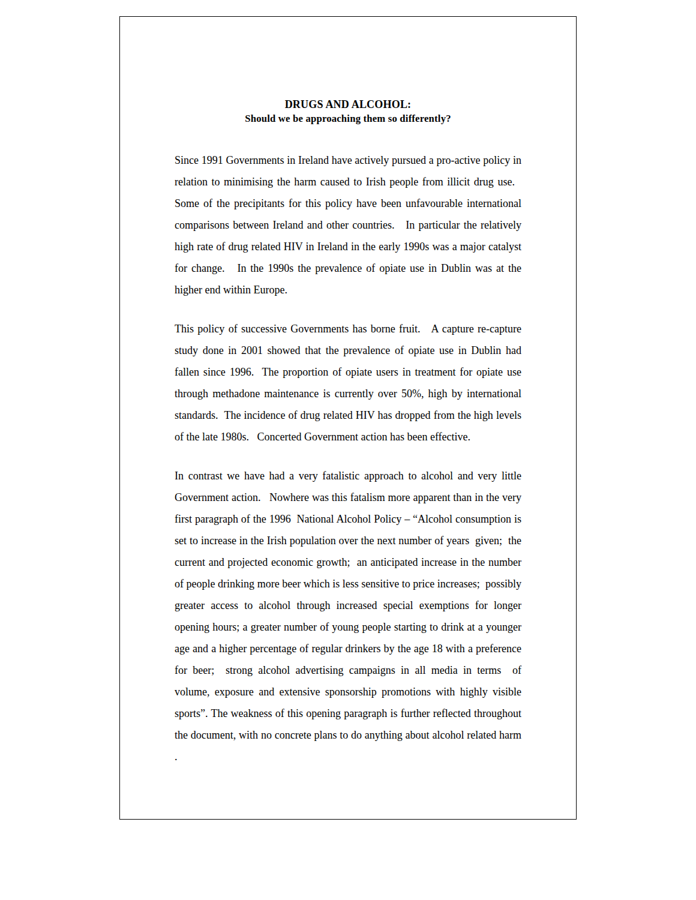DRUGS AND ALCOHOL:Should we be approaching them so differently?
Since 1991 Governments in Ireland have actively pursued a pro-active policy in relation to minimising the harm caused to Irish people from illicit drug use. Some of the precipitants for this policy have been unfavourable international comparisons between Ireland and other countries. In particular the relatively high rate of drug related HIV in Ireland in the early 1990s was a major catalyst for change. In the 1990s the prevalence of opiate use in Dublin was at the higher end within Europe.
This policy of successive Governments has borne fruit. A capture re-capture study done in 2001 showed that the prevalence of opiate use in Dublin had fallen since 1996. The proportion of opiate users in treatment for opiate use through methadone maintenance is currently over 50%, high by international standards. The incidence of drug related HIV has dropped from the high levels of the late 1980s. Concerted Government action has been effective.
In contrast we have had a very fatalistic approach to alcohol and very little Government action. Nowhere was this fatalism more apparent than in the very first paragraph of the 1996 National Alcohol Policy – “Alcohol consumption is set to increase in the Irish population over the next number of years given; the current and projected economic growth; an anticipated increase in the number of people drinking more beer which is less sensitive to price increases; possibly greater access to alcohol through increased special exemptions for longer opening hours; a greater number of young people starting to drink at a younger age and a higher percentage of regular drinkers by the age 18 with a preference for beer; strong alcohol advertising campaigns in all media in terms of volume, exposure and extensive sponsorship promotions with highly visible sports”. The weakness of this opening paragraph is further reflected throughout the document, with no concrete plans to do anything about alcohol related harm .